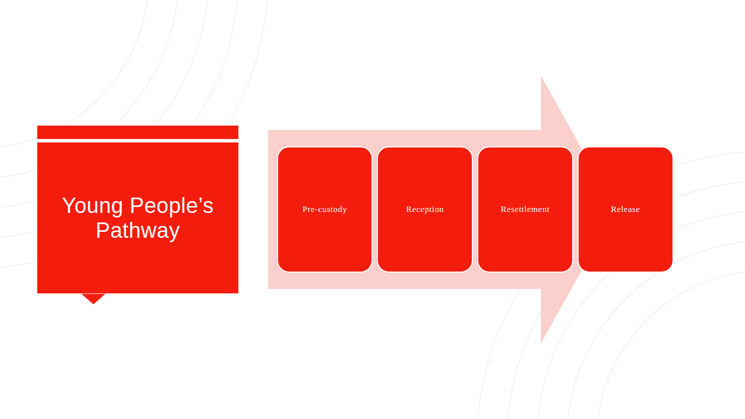Young People’s Pathway
Pre-custody
Reception
Resettlement
Release